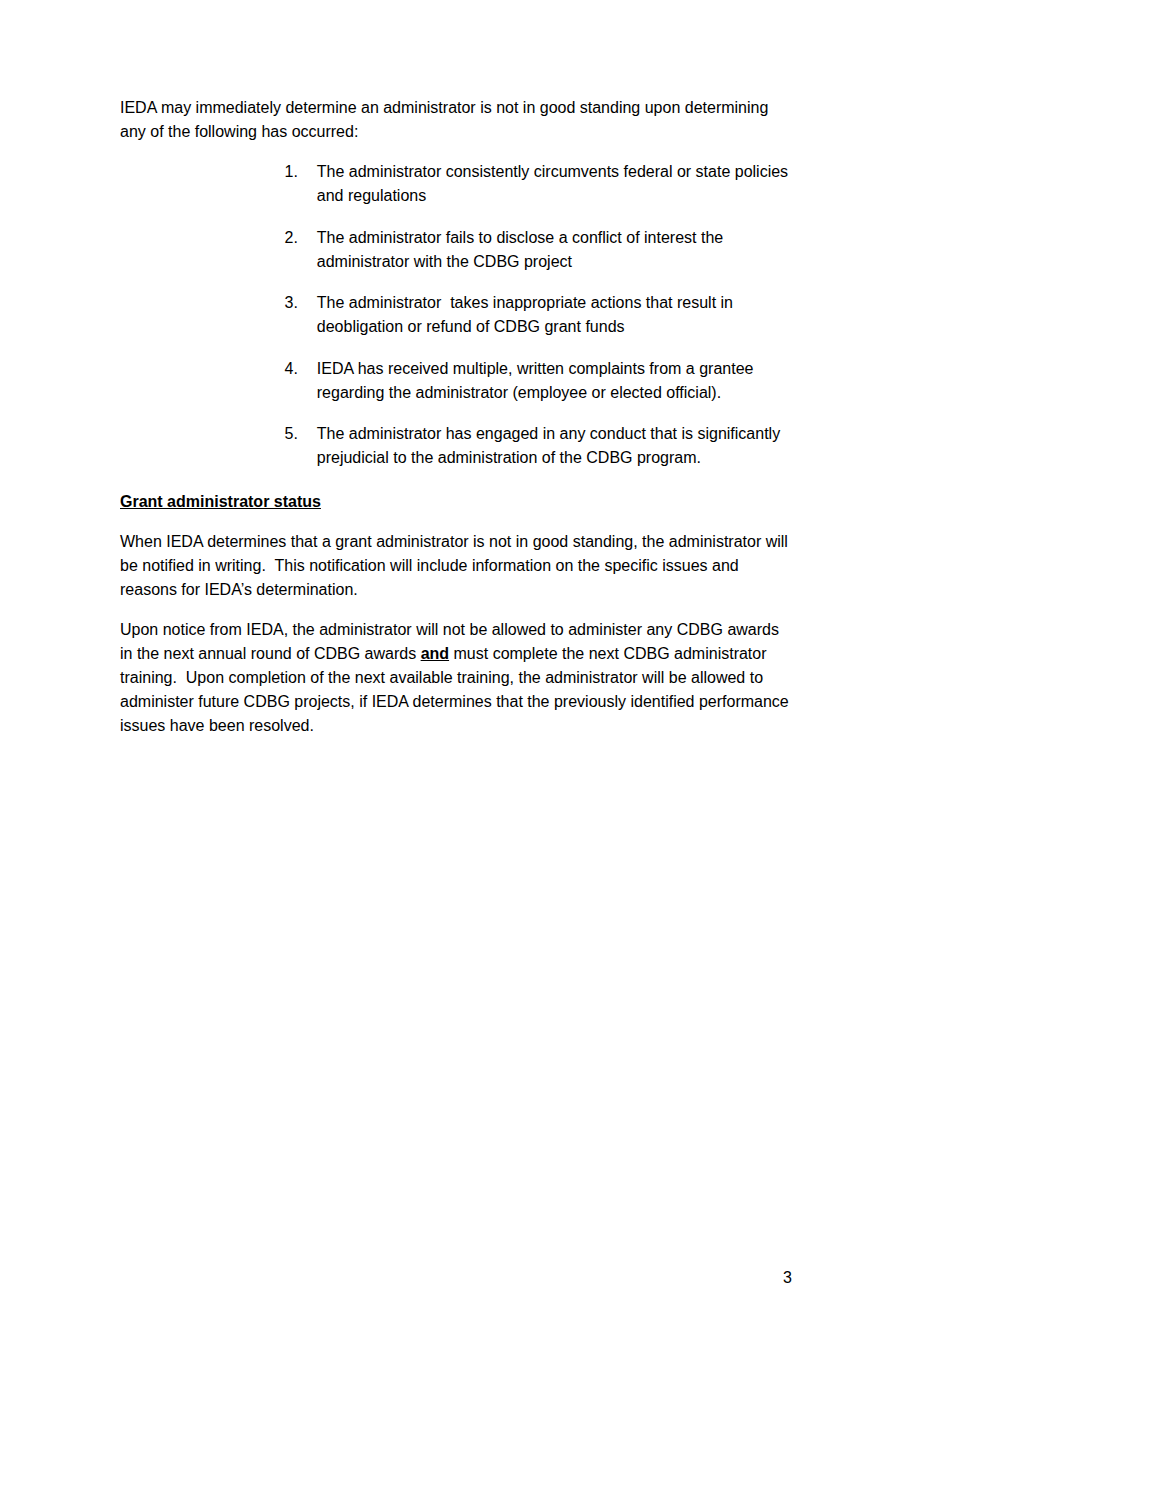IEDA may immediately determine an administrator is not in good standing upon determining any of the following has occurred:
The administrator consistently circumvents federal or state policies and regulations
The administrator fails to disclose a conflict of interest the administrator with the CDBG project
The administrator takes inappropriate actions that result in deobligation or refund of CDBG grant funds
IEDA has received multiple, written complaints from a grantee regarding the administrator (employee or elected official).
The administrator has engaged in any conduct that is significantly prejudicial to the administration of the CDBG program.
Grant administrator status
When IEDA determines that a grant administrator is not in good standing, the administrator will be notified in writing. This notification will include information on the specific issues and reasons for IEDA’s determination.
Upon notice from IEDA, the administrator will not be allowed to administer any CDBG awards in the next annual round of CDBG awards and must complete the next CDBG administrator training. Upon completion of the next available training, the administrator will be allowed to administer future CDBG projects, if IEDA determines that the previously identified performance issues have been resolved.
3